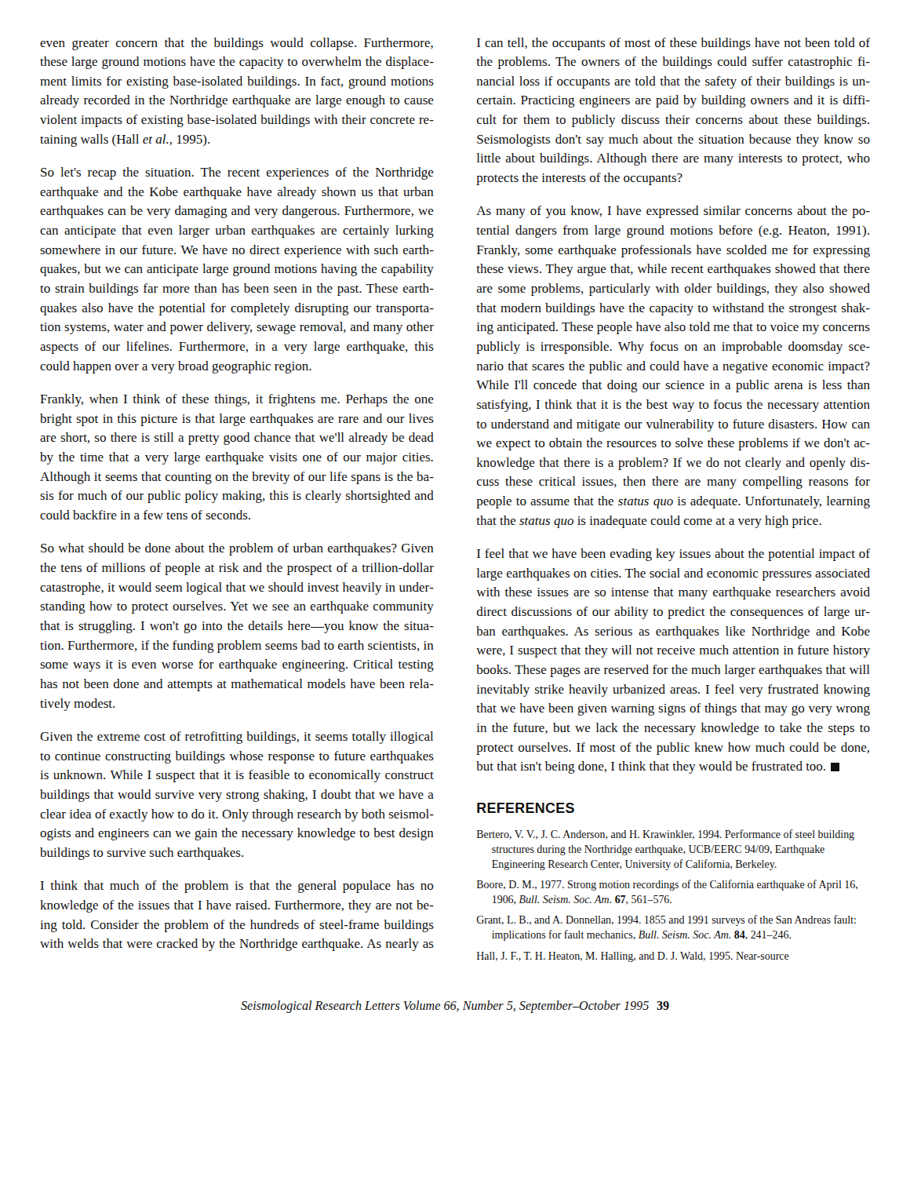even greater concern that the buildings would collapse. Furthermore, these large ground motions have the capacity to overwhelm the displacement limits for existing base-isolated buildings. In fact, ground motions already recorded in the Northridge earthquake are large enough to cause violent impacts of existing base-isolated buildings with their concrete retaining walls (Hall et al., 1995).
So let's recap the situation. The recent experiences of the Northridge earthquake and the Kobe earthquake have already shown us that urban earthquakes can be very damaging and very dangerous. Furthermore, we can anticipate that even larger urban earthquakes are certainly lurking somewhere in our future. We have no direct experience with such earthquakes, but we can anticipate large ground motions having the capability to strain buildings far more than has been seen in the past. These earthquakes also have the potential for completely disrupting our transportation systems, water and power delivery, sewage removal, and many other aspects of our lifelines. Furthermore, in a very large earthquake, this could happen over a very broad geographic region.
Frankly, when I think of these things, it frightens me. Perhaps the one bright spot in this picture is that large earthquakes are rare and our lives are short, so there is still a pretty good chance that we'll already be dead by the time that a very large earthquake visits one of our major cities. Although it seems that counting on the brevity of our life spans is the basis for much of our public policy making, this is clearly shortsighted and could backfire in a few tens of seconds.
So what should be done about the problem of urban earthquakes? Given the tens of millions of people at risk and the prospect of a trillion-dollar catastrophe, it would seem logical that we should invest heavily in understanding how to protect ourselves. Yet we see an earthquake community that is struggling. I won't go into the details here—you know the situation. Furthermore, if the funding problem seems bad to earth scientists, in some ways it is even worse for earthquake engineering. Critical testing has not been done and attempts at mathematical models have been relatively modest.
Given the extreme cost of retrofitting buildings, it seems totally illogical to continue constructing buildings whose response to future earthquakes is unknown. While I suspect that it is feasible to economically construct buildings that would survive very strong shaking, I doubt that we have a clear idea of exactly how to do it. Only through research by both seismologists and engineers can we gain the necessary knowledge to best design buildings to survive such earthquakes.
I think that much of the problem is that the general populace has no knowledge of the issues that I have raised. Furthermore, they are not being told. Consider the problem of the hundreds of steel-frame buildings with welds that were cracked by the Northridge earthquake. As nearly as I can tell, the occupants of most of these buildings have not been told of the problems. The owners of the buildings could suffer catastrophic financial loss if occupants are told that the safety of their buildings is uncertain. Practicing engineers are paid by building owners and it is difficult for them to publicly discuss their concerns about these buildings. Seismologists don't say much about the situation because they know so little about buildings. Although there are many interests to protect, who protects the interests of the occupants?
As many of you know, I have expressed similar concerns about the potential dangers from large ground motions before (e.g. Heaton, 1991). Frankly, some earthquake professionals have scolded me for expressing these views. They argue that, while recent earthquakes showed that there are some problems, particularly with older buildings, they also showed that modern buildings have the capacity to withstand the strongest shaking anticipated. These people have also told me that to voice my concerns publicly is irresponsible. Why focus on an improbable doomsday scenario that scares the public and could have a negative economic impact? While I'll concede that doing our science in a public arena is less than satisfying, I think that it is the best way to focus the necessary attention to understand and mitigate our vulnerability to future disasters. How can we expect to obtain the resources to solve these problems if we don't acknowledge that there is a problem? If we do not clearly and openly discuss these critical issues, then there are many compelling reasons for people to assume that the status quo is adequate. Unfortunately, learning that the status quo is inadequate could come at a very high price.
I feel that we have been evading key issues about the potential impact of large earthquakes on cities. The social and economic pressures associated with these issues are so intense that many earthquake researchers avoid direct discussions of our ability to predict the consequences of large urban earthquakes. As serious as earthquakes like Northridge and Kobe were, I suspect that they will not receive much attention in future history books. These pages are reserved for the much larger earthquakes that will inevitably strike heavily urbanized areas. I feel very frustrated knowing that we have been given warning signs of things that may go very wrong in the future, but we lack the necessary knowledge to take the steps to protect ourselves. If most of the public knew how much could be done, but that isn't being done, I think that they would be frustrated too.
REFERENCES
Bertero, V. V., J. C. Anderson, and H. Krawinkler, 1994. Performance of steel building structures during the Northridge earthquake, UCB/EERC 94/09, Earthquake Engineering Research Center, University of California, Berkeley.
Boore, D. M., 1977. Strong motion recordings of the California earthquake of April 16, 1906, Bull. Seism. Soc. Am. 67, 561–576.
Grant, L. B., and A. Donnellan, 1994. 1855 and 1991 surveys of the San Andreas fault: implications for fault mechanics, Bull. Seism. Soc. Am. 84, 241–246.
Hall, J. F., T. H. Heaton, M. Halling, and D. J. Wald, 1995. Near-source
Seismological Research Letters Volume 66, Number 5, September–October 199539